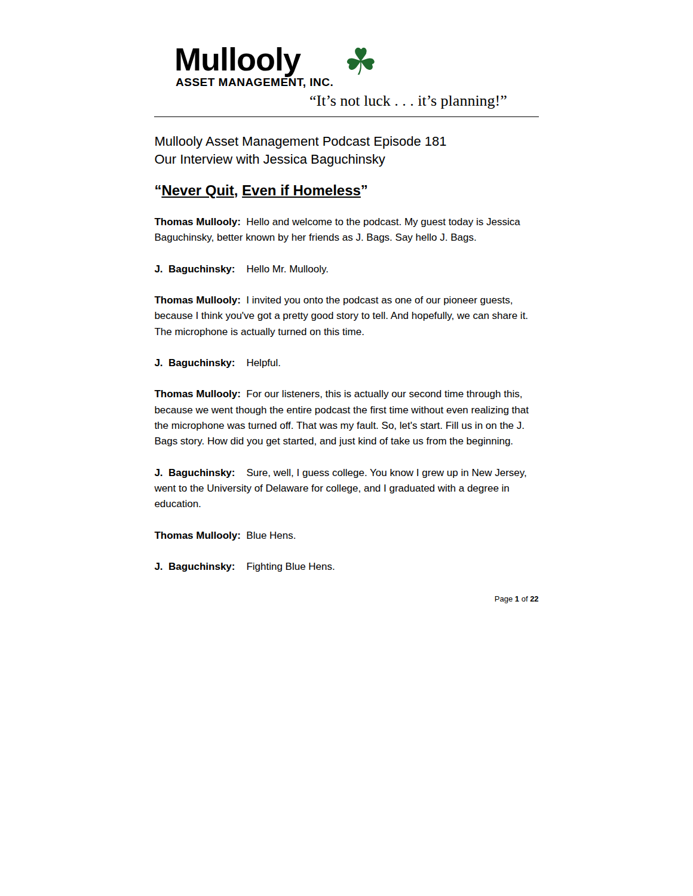Mullooly
ASSET MANAGEMENT, INC.
☘
“It’s not luck . . . it’s planning!”
Mullooly Asset Management Podcast Episode 181
Our Interview with Jessica Baguchinsky
“Never Quit, Even if Homeless”
Thomas Mullooly: Hello and welcome to the podcast. My guest today is Jessica Baguchinsky, better known by her friends as J. Bags. Say hello J. Bags.
J. Baguchinsky: Hello Mr. Mullooly.
Thomas Mullooly: I invited you onto the podcast as one of our pioneer guests, because I think you've got a pretty good story to tell. And hopefully, we can share it. The microphone is actually turned on this time.
J. Baguchinsky: Helpful.
Thomas Mullooly: For our listeners, this is actually our second time through this, because we went though the entire podcast the first time without even realizing that the microphone was turned off. That was my fault. So, let's start. Fill us in on the J. Bags story. How did you get started, and just kind of take us from the beginning.
J. Baguchinsky: Sure, well, I guess college. You know I grew up in New Jersey, went to the University of Delaware for college, and I graduated with a degree in education.
Thomas Mullooly: Blue Hens.
J. Baguchinsky: Fighting Blue Hens.
Page 1 of 22